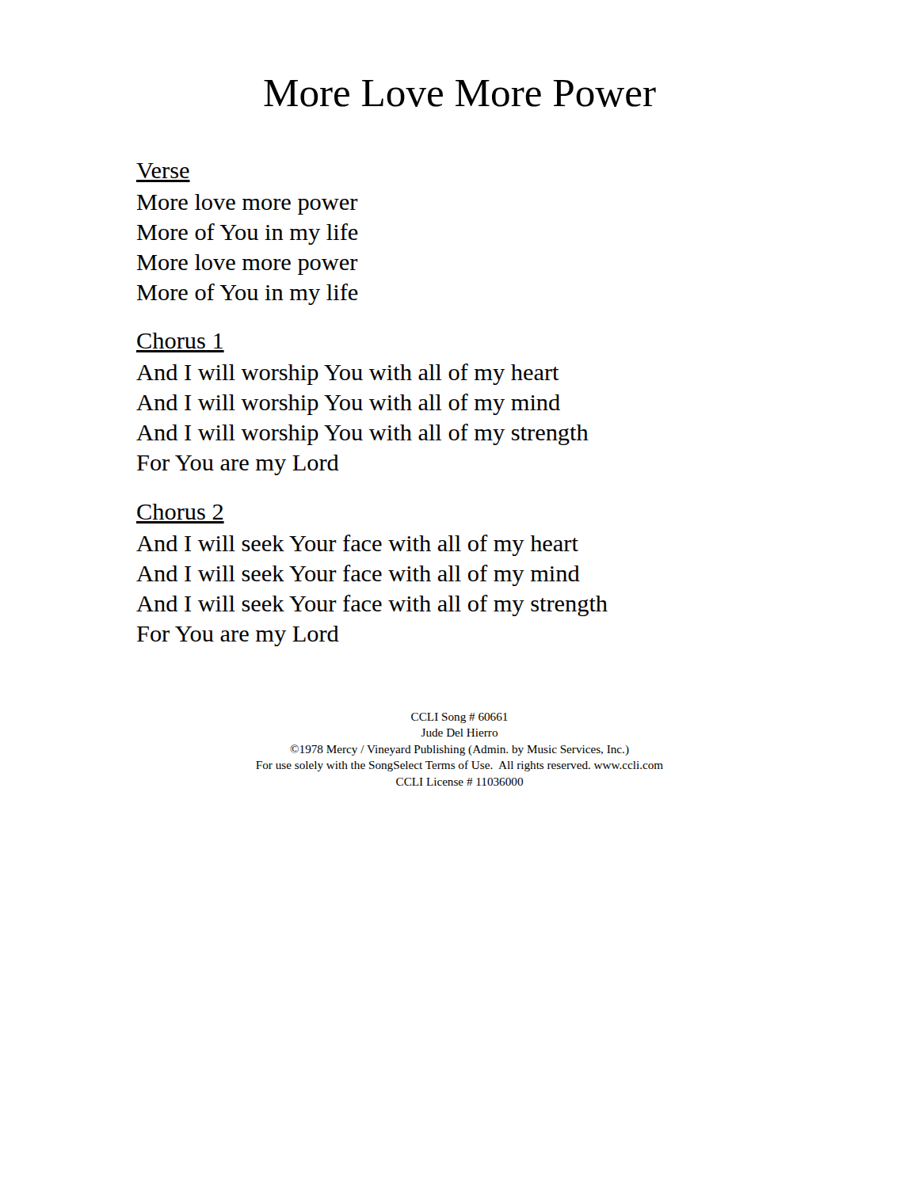More Love More Power
Verse
More love more power
More of You in my life
More love more power
More of You in my life
Chorus 1
And I will worship You with all of my heart
And I will worship You with all of my mind
And I will worship You with all of my strength
For You are my Lord
Chorus 2
And I will seek Your face with all of my heart
And I will seek Your face with all of my mind
And I will seek Your face with all of my strength
For You are my Lord
CCLI Song # 60661
Jude Del Hierro
©1978 Mercy / Vineyard Publishing (Admin. by Music Services, Inc.)
For use solely with the SongSelect Terms of Use. All rights reserved. www.ccli.com
CCLI License # 11036000